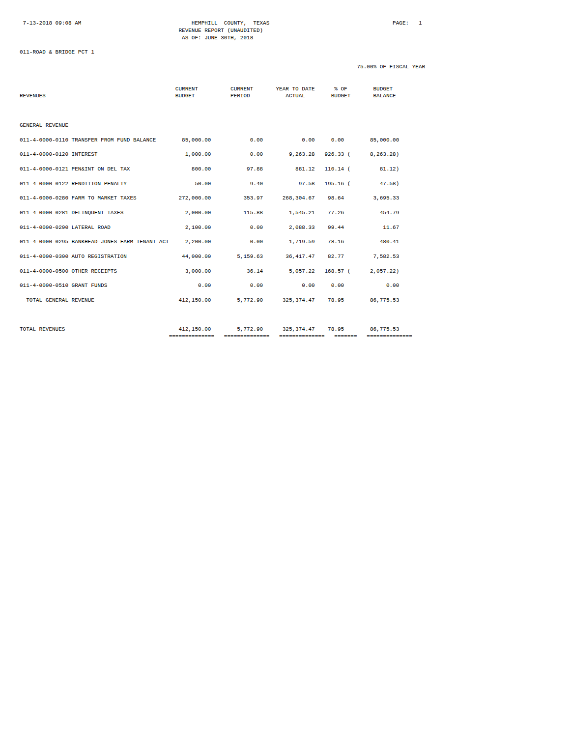7-13-2018 09:08 AM                                  HEMPHILL  COUNTY,  TEXAS                                      PAGE:   1
                                                 REVENUE REPORT (UNAUDITED)
                                                  AS OF: JUNE 30TH, 2018

011-ROAD & BRIDGE PCT 1

                                                                                                        75.00% OF FISCAL YEAR


                                                CURRENT          CURRENT       YEAR TO DATE      % OF        BUDGET
REVENUES                                        BUDGET           PERIOD           ACTUAL        BUDGET       BALANCE



GENERAL REVENUE

011-4-0000-0110 TRANSFER FROM FUND BALANCE        85,000.00            0.00            0.00     0.00        85,000.00

011-4-0000-0120 INTEREST                           1,000.00            0.00        9,263.28   926.33 (      8,263.28)

011-4-0000-0121 PEN&INT ON DEL TAX                   800.00           97.88          881.12   110.14 (         81.12)

011-4-0000-0122 RENDITION PENALTY                     50.00            9.40           97.58   195.16 (         47.58)

011-4-0000-0280 FARM TO MARKET TAXES             272,000.00          353.97      268,304.67    98.64         3,695.33

011-4-0000-0281 DELINQUENT TAXES                   2,000.00          115.88        1,545.21    77.26           454.79

011-4-0000-0290 LATERAL ROAD                       2,100.00            0.00        2,088.33    99.44            11.67

011-4-0000-0295 BANKHEAD-JONES FARM TENANT ACT     2,200.00            0.00        1,719.59    78.16           480.41

011-4-0000-0300 AUTO REGISTRATION                 44,000.00        5,159.63       36,417.47    82.77         7,582.53

011-4-0000-0500 OTHER RECEIPTS                     3,000.00           36.14        5,057.22   168.57 (      2,057.22)

011-4-0000-0510 GRANT FUNDS                            0.00            0.00            0.00     0.00             0.00

  TOTAL GENERAL REVENUE                          412,150.00        5,772.90      325,374.47    78.95        86,775.53



TOTAL REVENUES                                   412,150.00        5,772.90      325,374.47    78.95        86,775.53
                                              ==============   ==============   ==============   =======   ==============